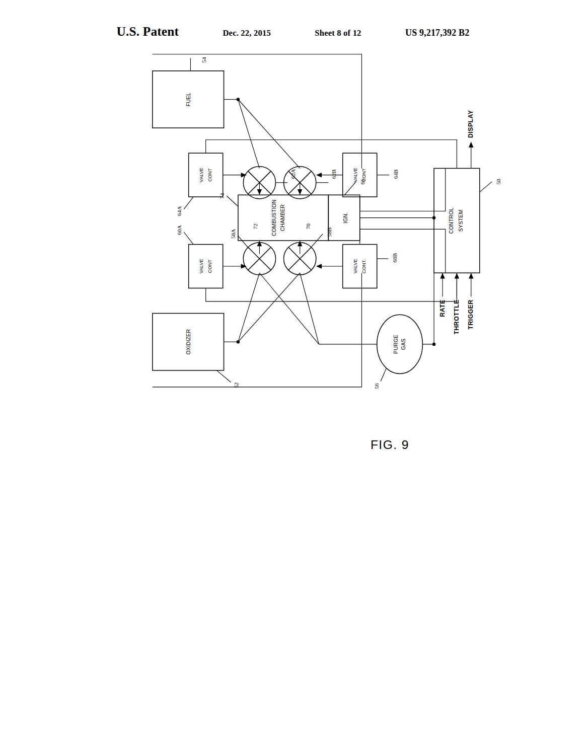U.S. Patent Dec. 22, 2015 Sheet 8 of 12 US 9,217,392 B2
Coordinate system below is drawn in the ORIGINAL (rotated) orientation of the patent drawing: the whole diagram is rotated so that its text reads from bottom to top on the printed page. OXIDIZER 52 FUEL 54 PURGE GAS 56 58A 58B VALVE CONT 60A VALVE CONT. 60B 62A 62B VALVE CONT 64A VALVE CONT 64B COMBUSTION CHAMBER 74 72 70 IGN. 66 CONTROL SYSTEM 50 RATE THROTTLE TRIGGER DISPLAY FIG. 9